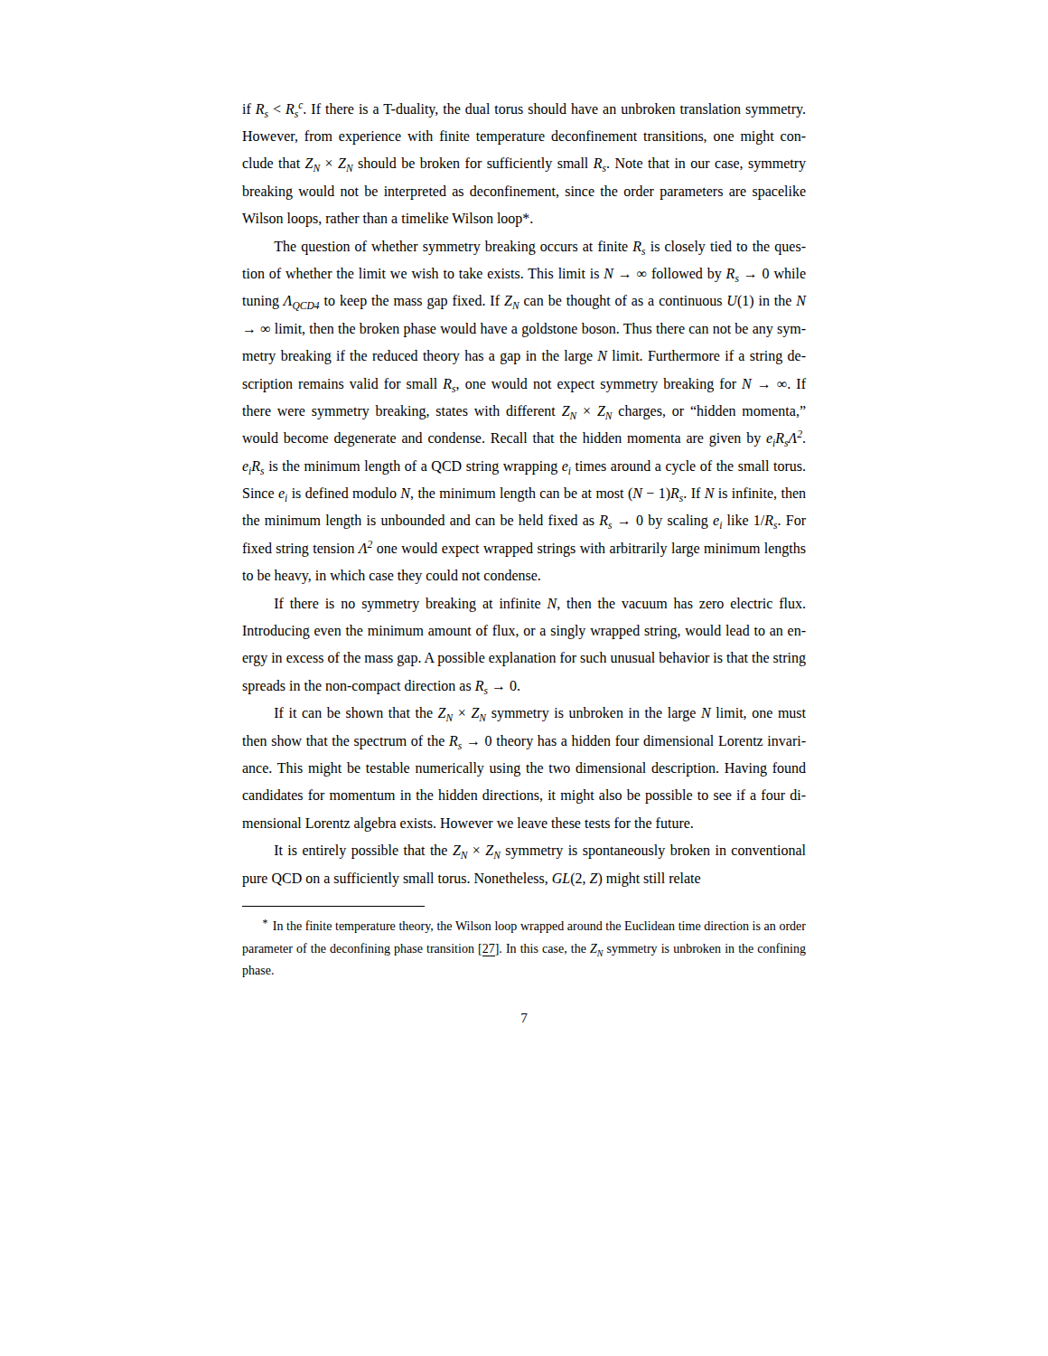if Rs < Rsc. If there is a T-duality, the dual torus should have an unbroken translation symmetry. However, from experience with finite temperature deconfinement transitions, one might conclude that ZN × ZN should be broken for sufficiently small Rs. Note that in our case, symmetry breaking would not be interpreted as deconfinement, since the order parameters are spacelike Wilson loops, rather than a timelike Wilson loop*.
The question of whether symmetry breaking occurs at finite Rs is closely tied to the question of whether the limit we wish to take exists. This limit is N → ∞ followed by Rs → 0 while tuning ΛQCD4 to keep the mass gap fixed. If ZN can be thought of as a continuous U(1) in the N → ∞ limit, then the broken phase would have a goldstone boson. Thus there can not be any symmetry breaking if the reduced theory has a gap in the large N limit. Furthermore if a string description remains valid for small Rs, one would not expect symmetry breaking for N → ∞. If there were symmetry breaking, states with different ZN × ZN charges, or “hidden momenta,” would become degenerate and condense. Recall that the hidden momenta are given by eiRsΛ2. eiRs is the minimum length of a QCD string wrapping ei times around a cycle of the small torus. Since ei is defined modulo N, the minimum length can be at most (N − 1)Rs. If N is infinite, then the minimum length is unbounded and can be held fixed as Rs → 0 by scaling ei like 1/Rs. For fixed string tension Λ2 one would expect wrapped strings with arbitrarily large minimum lengths to be heavy, in which case they could not condense.
If there is no symmetry breaking at infinite N, then the vacuum has zero electric flux. Introducing even the minimum amount of flux, or a singly wrapped string, would lead to an energy in excess of the mass gap. A possible explanation for such unusual behavior is that the string spreads in the non-compact direction as Rs → 0.
If it can be shown that the ZN × ZN symmetry is unbroken in the large N limit, one must then show that the spectrum of the Rs → 0 theory has a hidden four dimensional Lorentz invariance. This might be testable numerically using the two dimensional description. Having found candidates for momentum in the hidden directions, it might also be possible to see if a four dimensional Lorentz algebra exists. However we leave these tests for the future.
It is entirely possible that the ZN × ZN symmetry is spontaneously broken in conventional pure QCD on a sufficiently small torus. Nonetheless, GL(2, Z) might still relate
* In the finite temperature theory, the Wilson loop wrapped around the Euclidean time direction is an order parameter of the deconfining phase transition [27]. In this case, the ZN symmetry is unbroken in the confining phase.
7